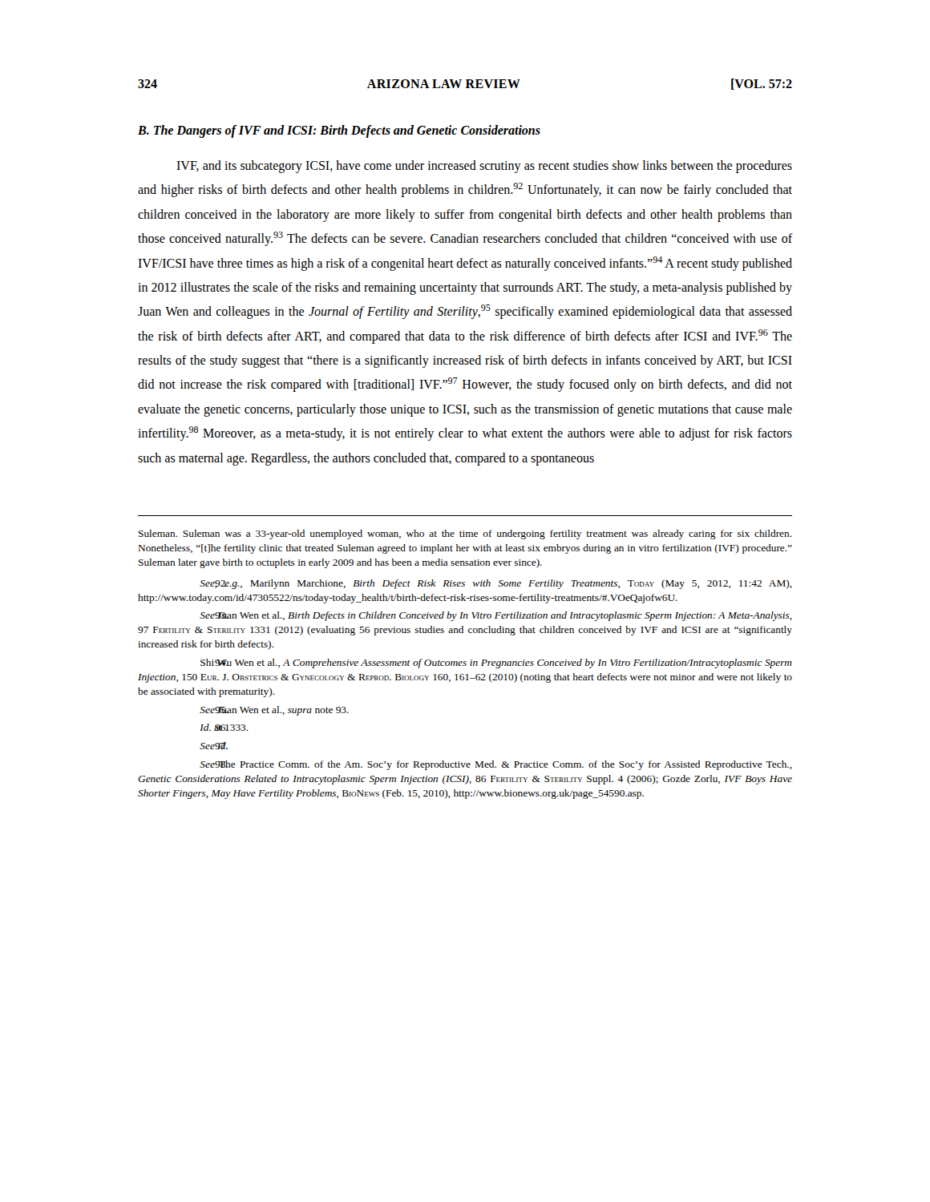324 ARIZONA LAW REVIEW [VOL. 57:2
B. The Dangers of IVF and ICSI: Birth Defects and Genetic Considerations
IVF, and its subcategory ICSI, have come under increased scrutiny as recent studies show links between the procedures and higher risks of birth defects and other health problems in children.92 Unfortunately, it can now be fairly concluded that children conceived in the laboratory are more likely to suffer from congenital birth defects and other health problems than those conceived naturally.93 The defects can be severe. Canadian researchers concluded that children “conceived with use of IVF/ICSI have three times as high a risk of a congenital heart defect as naturally conceived infants.”94 A recent study published in 2012 illustrates the scale of the risks and remaining uncertainty that surrounds ART. The study, a meta-analysis published by Juan Wen and colleagues in the Journal of Fertility and Sterility,95 specifically examined epidemiological data that assessed the risk of birth defects after ART, and compared that data to the risk difference of birth defects after ICSI and IVF.96 The results of the study suggest that “there is a significantly increased risk of birth defects in infants conceived by ART, but ICSI did not increase the risk compared with [traditional] IVF.”97 However, the study focused only on birth defects, and did not evaluate the genetic concerns, particularly those unique to ICSI, such as the transmission of genetic mutations that cause male infertility.98 Moreover, as a meta-study, it is not entirely clear to what extent the authors were able to adjust for risk factors such as maternal age. Regardless, the authors concluded that, compared to a spontaneous
Suleman. Suleman was a 33-year-old unemployed woman, who at the time of undergoing fertility treatment was already caring for six children. Nonetheless, “[t]he fertility clinic that treated Suleman agreed to implant her with at least six embryos during an in vitro fertilization (IVF) procedure.” Suleman later gave birth to octuplets in early 2009 and has been a media sensation ever since).
92. See, e.g., Marilynn Marchione, Birth Defect Risk Rises with Some Fertility Treatments, Today (May 5, 2012, 11:42 AM), http://www.today.com/id/47305522/ns/today-today_health/t/birth-defect-risk-rises-some-fertility-treatments/#.VOeQajofw6U.
93. See Juan Wen et al., Birth Defects in Children Conceived by In Vitro Fertilization and Intracytoplasmic Sperm Injection: A Meta-Analysis, 97 Fertility & Sterility 1331 (2012) (evaluating 56 previous studies and concluding that children conceived by IVF and ICSI are at “significantly increased risk for birth defects).
94. Shi Wu Wen et al., A Comprehensive Assessment of Outcomes in Pregnancies Conceived by In Vitro Fertilization/Intracytoplasmic Sperm Injection, 150 Eur. J. Obstetrics & Gynecology & Reprod. Biology 160, 161–62 (2010) (noting that heart defects were not minor and were not likely to be associated with prematurity).
95. See Juan Wen et al., supra note 93.
96. Id. at 1333.
97. See id.
98. See The Practice Comm. of the Am. Soc’y for Reproductive Med. & Practice Comm. of the Soc’y for Assisted Reproductive Tech., Genetic Considerations Related to Intracytoplasmic Sperm Injection (ICSI), 86 Fertility & Sterility Suppl. 4 (2006); Gozde Zorlu, IVF Boys Have Shorter Fingers, May Have Fertility Problems, BioNews (Feb. 15, 2010), http://www.bionews.org.uk/page_54590.asp.